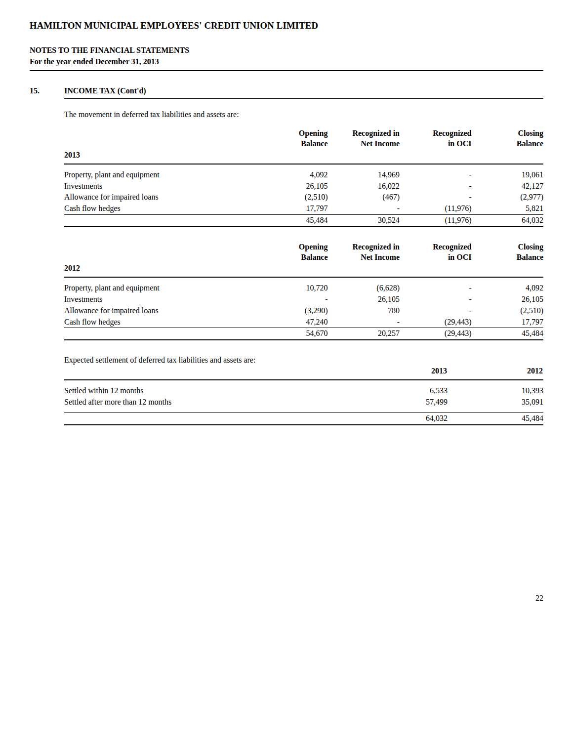HAMILTON MUNICIPAL EMPLOYEES' CREDIT UNION LIMITED
NOTES TO THE FINANCIAL STATEMENTS
For the year ended December 31, 2013
15.
INCOME TAX (Cont'd)
The movement in deferred tax liabilities and assets are:
| | Opening Balance | Recognized in Net Income | Recognized in OCI | Closing Balance |
| --- | --- | --- | --- | --- |
| 2013 | | | | |
| Property, plant and equipment | 4,092 | 14,969 | - | 19,061 |
| Investments | 26,105 | 16,022 | - | 42,127 |
| Allowance for impaired loans | (2,510) | (467) | - | (2,977) |
| Cash flow hedges | 17,797 | - | (11,976) | 5,821 |
| | 45,484 | 30,524 | (11,976) | 64,032 |
| | Opening Balance | Recognized in Net Income | Recognized in OCI | Closing Balance |
| --- | --- | --- | --- | --- |
| 2012 | | | | |
| Property, plant and equipment | 10,720 | (6,628) | - | 4,092 |
| Investments | - | 26,105 | - | 26,105 |
| Allowance for impaired loans | (3,290) | 780 | - | (2,510) |
| Cash flow hedges | 47,240 | - | (29,443) | 17,797 |
| | 54,670 | 20,257 | (29,443) | 45,484 |
Expected settlement of deferred tax liabilities and assets are:
| | 2013 | 2012 |
| --- | --- | --- |
| Settled within 12 months | 6,533 | 10,393 |
| Settled after more than 12 months | 57,499 | 35,091 |
| | 64,032 | 45,484 |
22